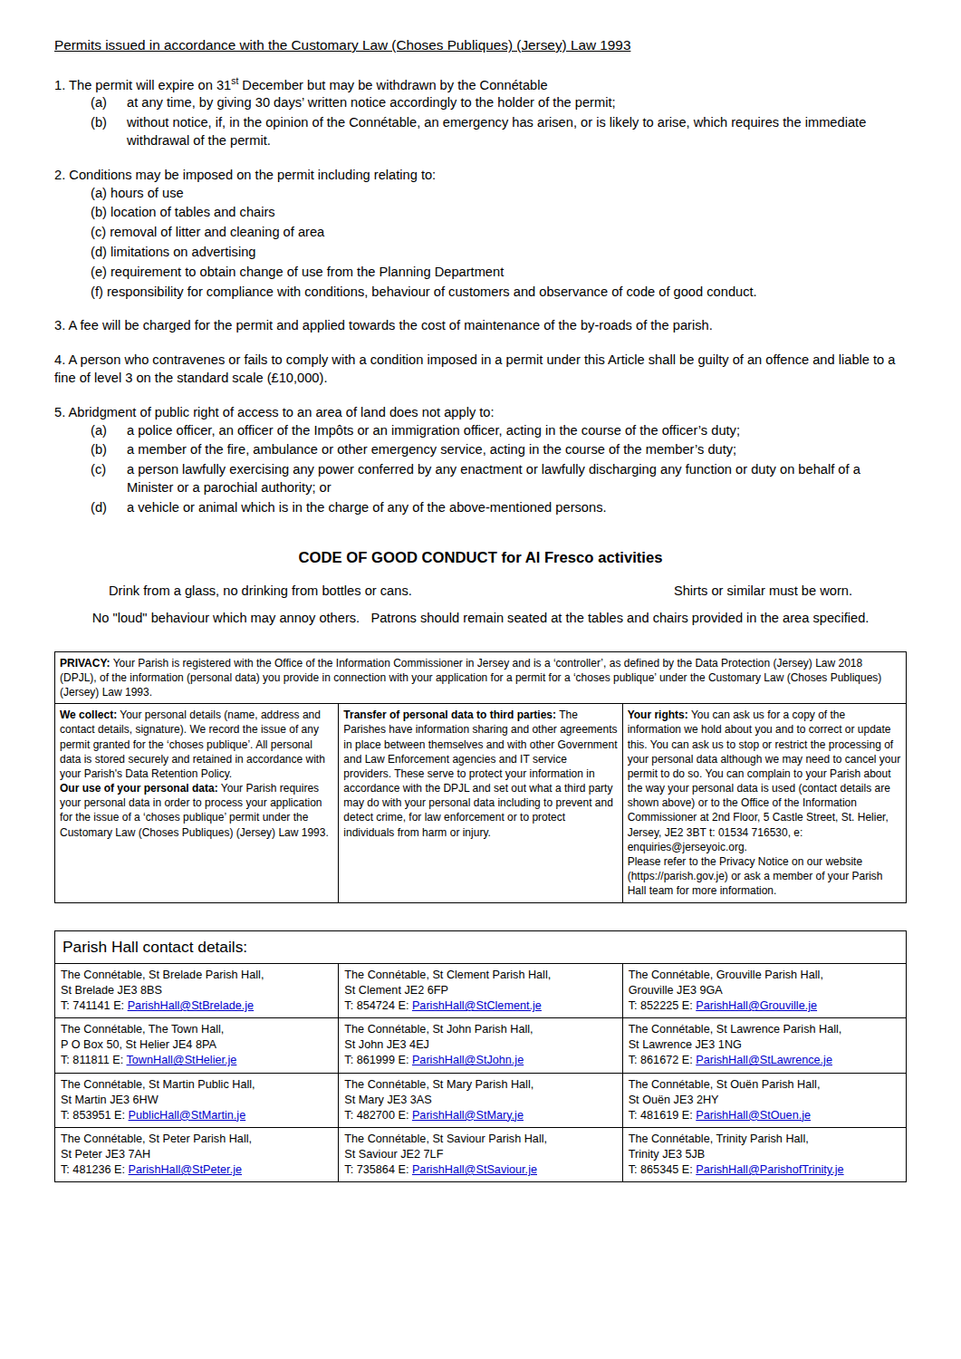Permits issued in accordance with the Customary Law (Choses Publiques) (Jersey) Law 1993
1. The permit will expire on 31st December but may be withdrawn by the Connétable
(a) at any time, by giving 30 days’ written notice accordingly to the holder of the permit;
(b) without notice, if, in the opinion of the Connétable, an emergency has arisen, or is likely to arise, which requires the immediate withdrawal of the permit.
2. Conditions may be imposed on the permit including relating to:
(a) hours of use
(b) location of tables and chairs
(c) removal of litter and cleaning of area
(d) limitations on advertising
(e) requirement to obtain change of use from the Planning Department
(f) responsibility for compliance with conditions, behaviour of customers and observance of code of good conduct.
3. A fee will be charged for the permit and applied towards the cost of maintenance of the by-roads of the parish.
4. A person who contravenes or fails to comply with a condition imposed in a permit under this Article shall be guilty of an offence and liable to a fine of level 3 on the standard scale (£10,000).
5. Abridgment of public right of access to an area of land does not apply to:
(a) a police officer, an officer of the Impôts or an immigration officer, acting in the course of the officer’s duty;
(b) a member of the fire, ambulance or other emergency service, acting in the course of the member’s duty;
(c) a person lawfully exercising any power conferred by any enactment or lawfully discharging any function or duty on behalf of a Minister or a parochial authority; or
(d) a vehicle or animal which is in the charge of any of the above-mentioned persons.
CODE OF GOOD CONDUCT for Al Fresco activities
Drink from a glass, no drinking from bottles or cans. Shirts or similar must be worn.
No "loud" behaviour which may annoy others. Patrons should remain seated at the tables and chairs provided in the area specified.
| PRIVACY: Your Parish is registered with the Office of the Information Commissioner in Jersey and is a ‘controller’, as defined by the Data Protection (Jersey) Law 2018 (DPJL), of the information (personal data) you provide in connection with your application for a permit for a ‘choses publique’ under the Customary Law (Choses Publiques) (Jersey) Law 1993. |
| We collect: Your personal details (name, address and contact details, signature). We record the issue of any permit granted for the ‘choses publique’. All personal data is stored securely and retained in accordance with your Parish's Data Retention Policy. Our use of your personal data: Your Parish requires your personal data in order to process your application for the issue of a ‘choses publique’ permit under the Customary Law (Choses Publiques) (Jersey) Law 1993. | Transfer of personal data to third parties: The Parishes have information sharing and other agreements in place between themselves and with other Government and Law Enforcement agencies and IT service providers. These serve to protect your information in accordance with the DPJL and set out what a third party may do with your personal data including to prevent and detect crime, for law enforcement or to protect individuals from harm or injury. | Your rights: You can ask us for a copy of the information we hold about you and to correct or update this. You can ask us to stop or restrict the processing of your personal data although we may need to cancel your permit to do so. You can complain to your Parish about the way your personal data is used (contact details are shown above) or to the Office of the Information Commissioner at 2nd Floor, 5 Castle Street, St. Helier, Jersey, JE2 3BT t: 01534 716530, e: enquiries@jerseyoic.org. Please refer to the Privacy Notice on our website (https://parish.gov.je) or ask a member of your Parish Hall team for more information. |
| Parish Hall contact details: |
| The Connétable, St Brelade Parish Hall, St Brelade JE3 8BS T: 741141 E: ParishHall@StBrelade.je | The Connétable, St Clement Parish Hall, St Clement JE2 6FP T: 854724 E: ParishHall@StClement.je | The Connétable, Grouville Parish Hall, Grouville JE3 9GA T: 852225 E: ParishHall@Grouville.je |
| The Connétable, The Town Hall, P O Box 50, St Helier JE4 8PA T: 811811 E: TownHall@StHelier.je | The Connétable, St John Parish Hall, St John JE3 4EJ T: 861999 E: ParishHall@StJohn.je | The Connétable, St Lawrence Parish Hall, St Lawrence JE3 1NG T: 861672 E: ParishHall@StLawrence.je |
| The Connétable, St Martin Public Hall, St Martin JE3 6HW T: 853951 E: PublicHall@StMartin.je | The Connétable, St Mary Parish Hall, St Mary JE3 3AS T: 482700 E: ParishHall@StMary.je | The Connétable, St Ouën Parish Hall, St Ouën JE3 2HY T: 481619 E: ParishHall@StOuen.je |
| The Connétable, St Peter Parish Hall, St Peter JE3 7AH T: 481236 E: ParishHall@StPeter.je | The Connétable, St Saviour Parish Hall, St Saviour JE2 7LF T: 735864 E: ParishHall@StSaviour.je | The Connétable, Trinity Parish Hall, Trinity JE3 5JB T: 865345 E: ParishHall@ParishofTrinity.je |